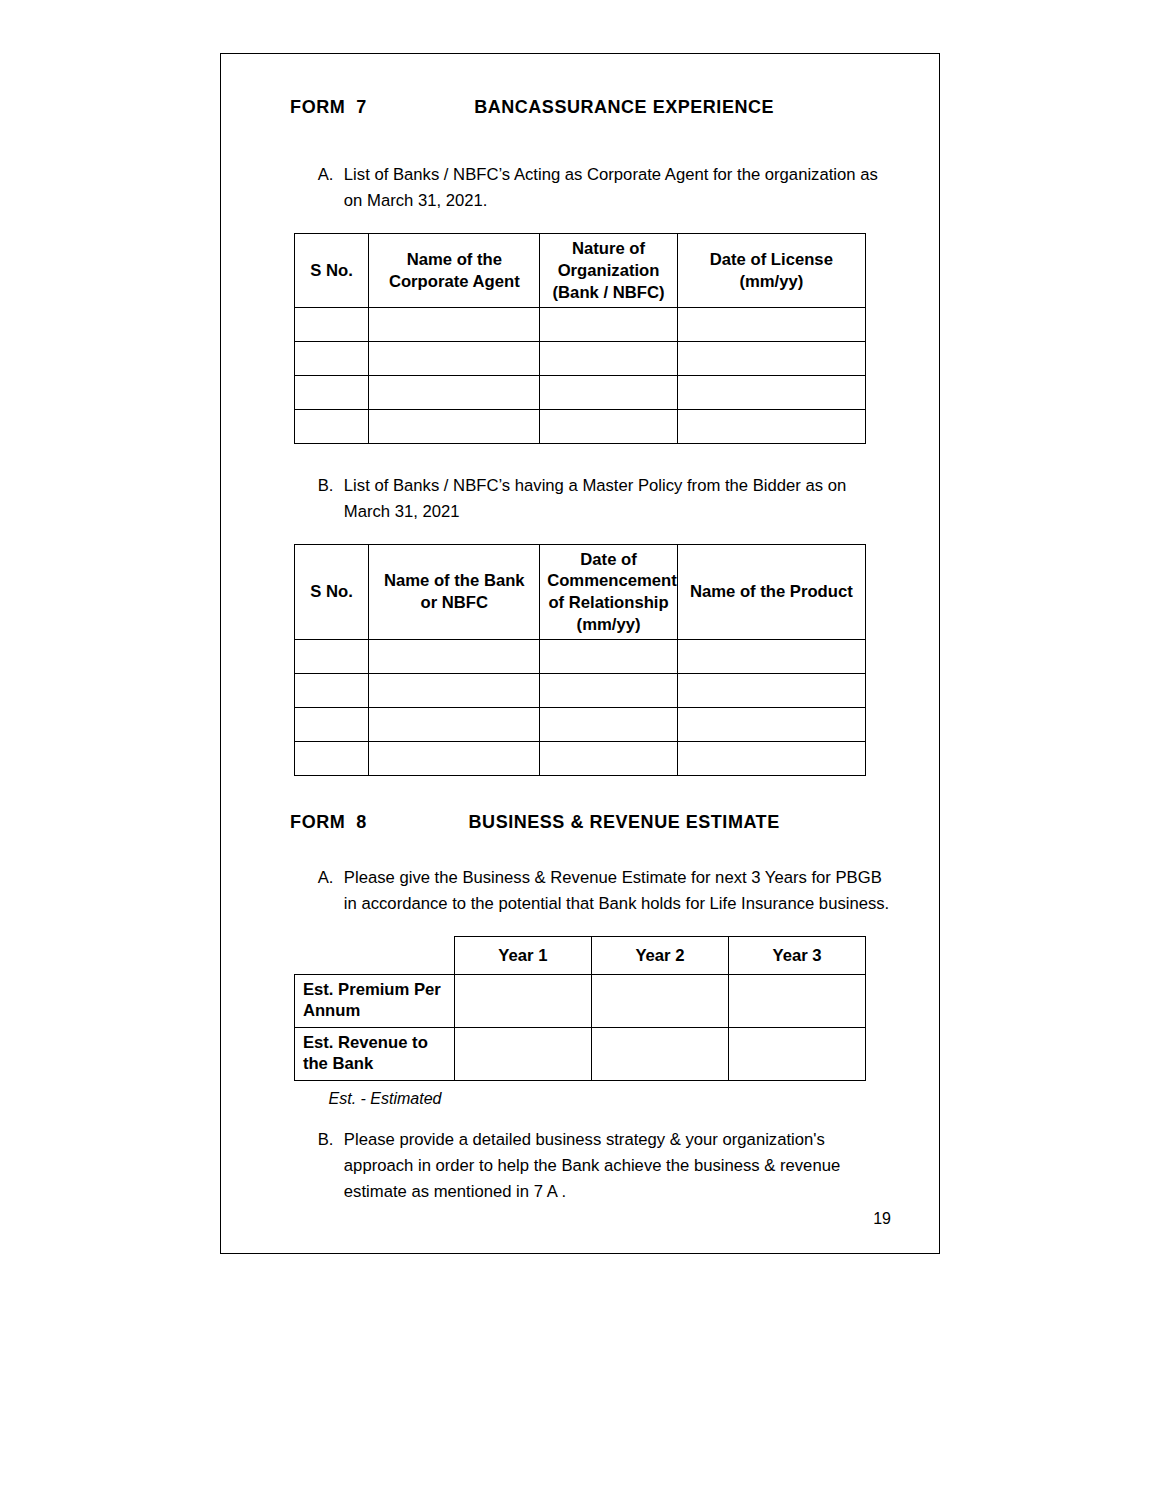FORM 7 BANCASSURANCE EXPERIENCE
List of Banks / NBFC’s Acting as Corporate Agent for the organization as on March 31, 2021.
| S No. | Name of the Corporate Agent | Nature of Organization (Bank / NBFC) | Date of License (mm/yy) |
| --- | --- | --- | --- |
List of Banks / NBFC’s having a Master Policy from the Bidder as on March 31, 2021
| S No. | Name of the Bank or NBFC | Date of Commencement of Relationship (mm/yy) | Name of the Product |
| --- | --- | --- | --- |
FORM 8 BUSINESS & REVENUE ESTIMATE
Please give the Business & Revenue Estimate for next 3 Years for PBGB in accordance to the potential that Bank holds for Life Insurance business.
| | Year 1 | Year 2 | Year 3 |
| --- | --- | --- | --- |
| Est. Premium Per Annum | | | |
| Est. Revenue to the Bank | | | |
Est. - Estimated
Please provide a detailed business strategy & your organization's approach in order to help the Bank achieve the business & revenue estimate as mentioned in 7 A .
19